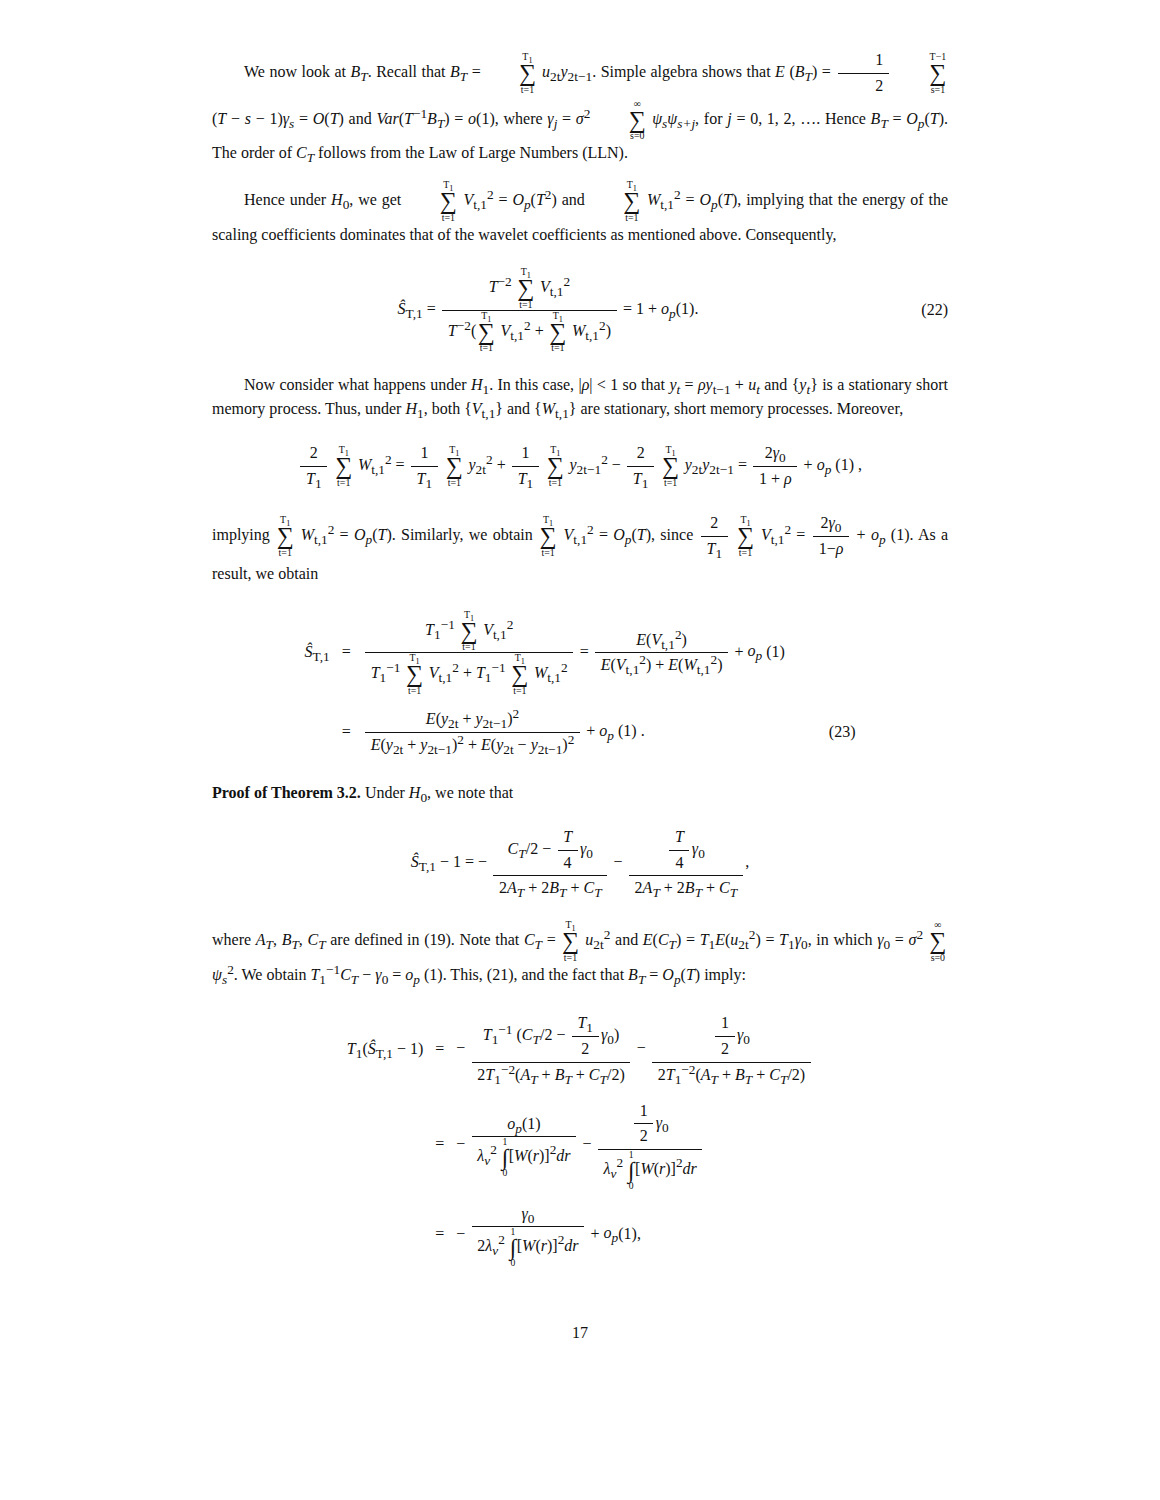We now look at BT. Recall that BT = T1∑t=1 u2ty2t−1. Simple algebra shows that E (BT) = 12 T−1∑s=1(T − s − 1)γs = O(T) and Var(T−1BT) = o(1), where γj = σ2 ∞∑s=0 ψsψs+j, for j = 0, 1, 2, …. Hence BT = Op(T). The order of CT follows from the Law of Large Numbers (LLN).
Hence under H0, we get T1∑t=1 Vt,12 = Op(T2) and T1∑t=1 Wt,12 = Op(T), implying that the energy of the scaling coefficients dominates that of the wavelet coefficients as mentioned above. Consequently,
ŜT,1 = T−2 T1∑t=1 Vt,12 T−2(T1∑t=1 Vt,12 + T1∑t=1 Wt,12) = 1 + op(1).
(22)
Now consider what happens under H1. In this case, |ρ| < 1 so that yt = ρyt−1 + ut and {yt} is a stationary short memory process. Thus, under H1, both {Vt,1} and {Wt,1} are stationary, short memory processes. Moreover,
2 T1 T1∑t=1 Wt,12 = 1 T1 T1∑t=1 y2t2 + 1 T1 T1∑t=1 y2t−12 − 2 T1 T1∑t=1 y2ty2t−1 = 2γ01 + ρ + op (1) ,
implying T1∑t=1 Wt,12 = Op(T). Similarly, we obtain T1∑t=1 Vt,12 = Op(T), since 2 T1 T1∑t=1 Vt,12 = 2γ01−ρ + op (1). As a result, we obtain
| Ŝ T,1 | = | T 1 −1 T 1 ∑ t=1 V t,1 2 T 1 −1 T 1 ∑ t=1 V t,1 2 + T 1 −1 T 1 ∑ t=1 W t,1 2 = E ( V t,1 2 ) E ( V t,1 2 ) + E ( W t,1 2 ) + o p (1) | |
| | = | E ( y 2t + y 2t−1 ) 2 E ( y 2t + y 2t−1 ) 2 + E ( y 2t − y 2t−1 ) 2 + o p (1) . | (23) |
Proof of Theorem 3.2. Under H0, we note that
ŜT,1 − 1 = − CT/2 − T 4 γ0 2AT + 2BT + CT − T 4 γ0 2AT + 2BT + CT ,
where AT, BT, CT are defined in (19). Note that CT = T1∑t=1 u2t2 and E(CT) = T1E(u2t2) = T1γ0, in which γ0 = σ2 ∞∑s=0 ψs2. We obtain T1−1CT − γ0 = op (1). This, (21), and the fact that BT = Op(T) imply:
| T 1 ( Ŝ T,1 − 1) | = | − T 1 −1 ( C T /2 − T 1 2 γ 0 ) 2 T 1 −2 ( A T + B T + C T /2) − 1 2 γ 0 2 T 1 −2 ( A T + B T + C T /2) |
| | = | − o p (1) λ v 2 1 ∫ 0 [ W ( r )] 2 dr − 1 2 γ 0 λ v 2 1 ∫ 0 [ W ( r )] 2 dr |
| | = | − γ 0 2 λ v 2 1 ∫ 0 [ W ( r )] 2 dr + o p (1), |
17